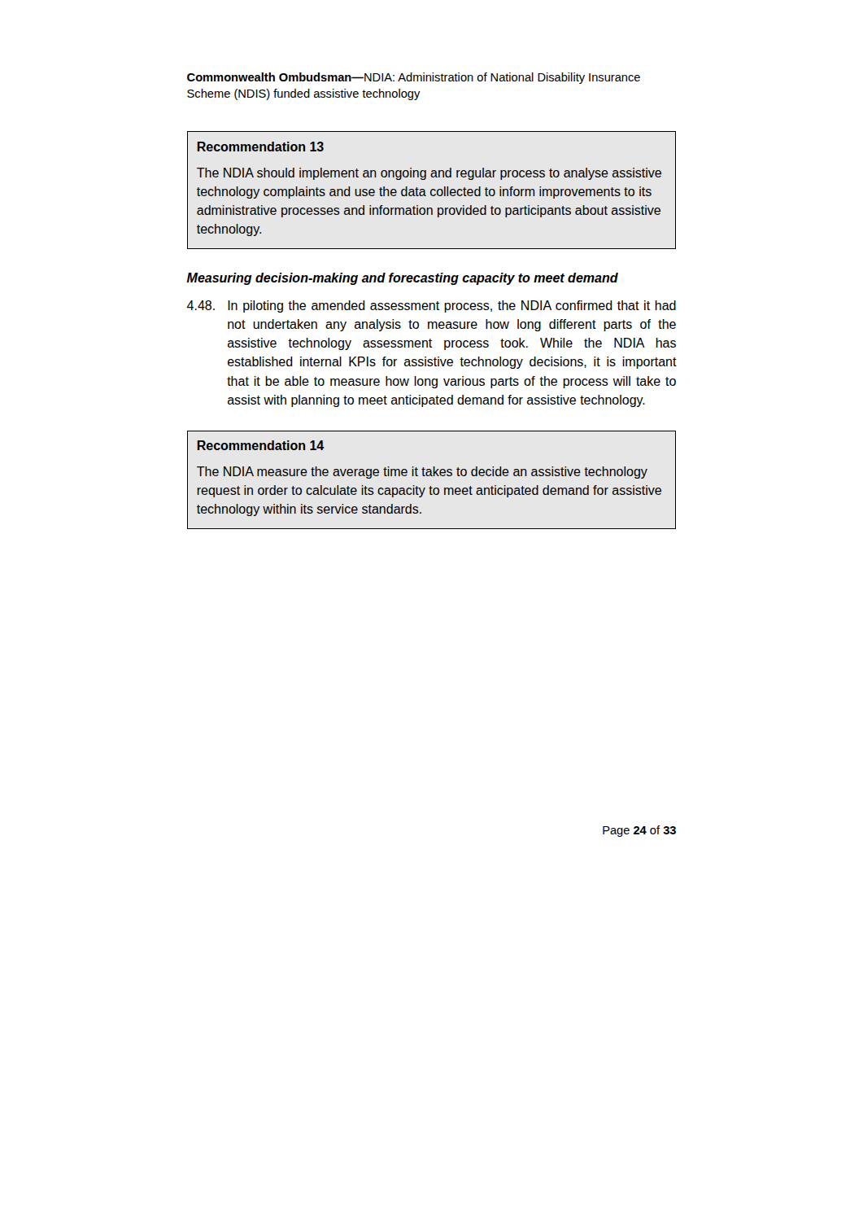Commonwealth Ombudsman—NDIA: Administration of National Disability Insurance Scheme (NDIS) funded assistive technology
Recommendation 13
The NDIA should implement an ongoing and regular process to analyse assistive technology complaints and use the data collected to inform improvements to its administrative processes and information provided to participants about assistive technology.
Measuring decision-making and forecasting capacity to meet demand
4.48. In piloting the amended assessment process, the NDIA confirmed that it had not undertaken any analysis to measure how long different parts of the assistive technology assessment process took. While the NDIA has established internal KPIs for assistive technology decisions, it is important that it be able to measure how long various parts of the process will take to assist with planning to meet anticipated demand for assistive technology.
Recommendation 14
The NDIA measure the average time it takes to decide an assistive technology request in order to calculate its capacity to meet anticipated demand for assistive technology within its service standards.
Page 24 of 33